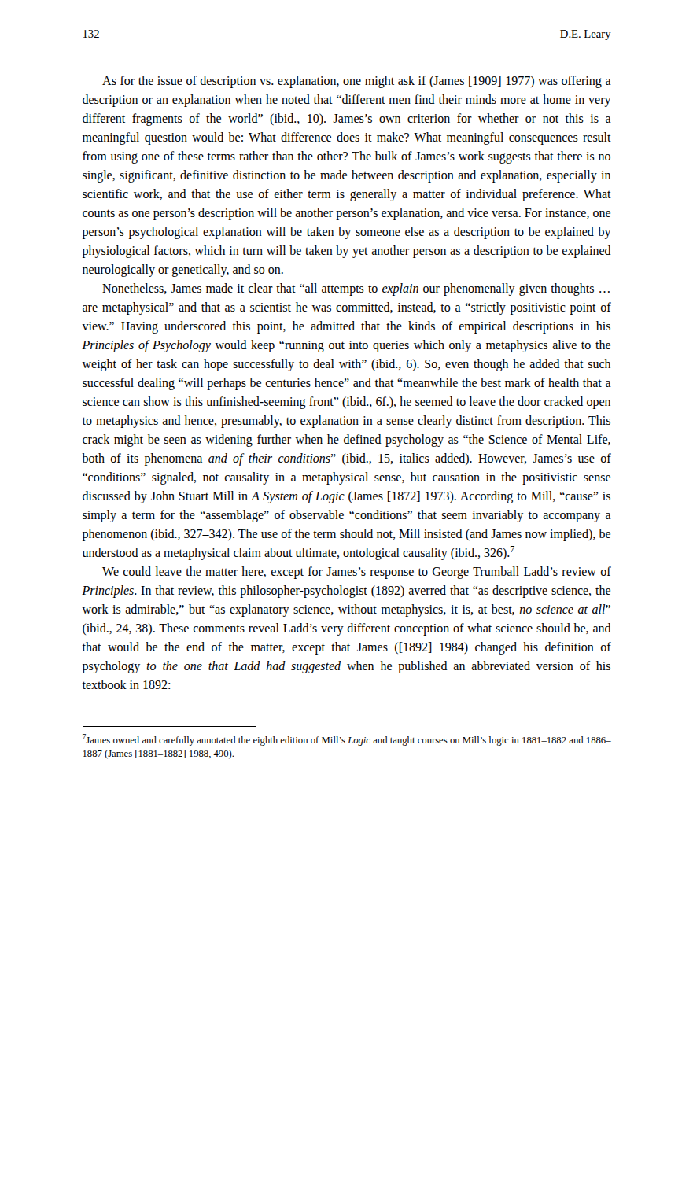132 D.E. Leary
As for the issue of description vs. explanation, one might ask if (James [1909] 1977) was offering a description or an explanation when he noted that “different men find their minds more at home in very different fragments of the world” (ibid., 10). James’s own criterion for whether or not this is a meaningful question would be: What difference does it make? What meaningful consequences result from using one of these terms rather than the other? The bulk of James’s work suggests that there is no single, significant, definitive distinction to be made between description and explanation, especially in scientific work, and that the use of either term is generally a matter of individual preference. What counts as one person’s description will be another person’s explanation, and vice versa. For instance, one person’s psychological explanation will be taken by someone else as a description to be explained by physiological factors, which in turn will be taken by yet another person as a description to be explained neurologically or genetically, and so on.
Nonetheless, James made it clear that “all attempts to explain our phenomenally given thoughts … are metaphysical” and that as a scientist he was committed, instead, to a “strictly positivistic point of view.” Having underscored this point, he admitted that the kinds of empirical descriptions in his Principles of Psychology would keep “running out into queries which only a metaphysics alive to the weight of her task can hope successfully to deal with” (ibid., 6). So, even though he added that such successful dealing “will perhaps be centuries hence” and that “meanwhile the best mark of health that a science can show is this unfinished-seeming front” (ibid., 6f.), he seemed to leave the door cracked open to metaphysics and hence, presumably, to explanation in a sense clearly distinct from description. This crack might be seen as widening further when he defined psychology as “the Science of Mental Life, both of its phenomena and of their conditions” (ibid., 15, italics added). However, James’s use of “conditions” signaled, not causality in a metaphysical sense, but causation in the positivistic sense discussed by John Stuart Mill in A System of Logic (James [1872] 1973). According to Mill, “cause” is simply a term for the “assemblage” of observable “conditions” that seem invariably to accompany a phenomenon (ibid., 327–342). The use of the term should not, Mill insisted (and James now implied), be understood as a metaphysical claim about ultimate, ontological causality (ibid., 326).7
We could leave the matter here, except for James’s response to George Trumball Ladd’s review of Principles. In that review, this philosopher-psychologist (1892) averred that “as descriptive science, the work is admirable,” but “as explanatory science, without metaphysics, it is, at best, no science at all” (ibid., 24, 38). These comments reveal Ladd’s very different conception of what science should be, and that would be the end of the matter, except that James ([1892] 1984) changed his definition of psychology to the one that Ladd had suggested when he published an abbreviated version of his textbook in 1892:
7James owned and carefully annotated the eighth edition of Mill’s Logic and taught courses on Mill’s logic in 1881–1882 and 1886–1887 (James [1881–1882] 1988, 490).